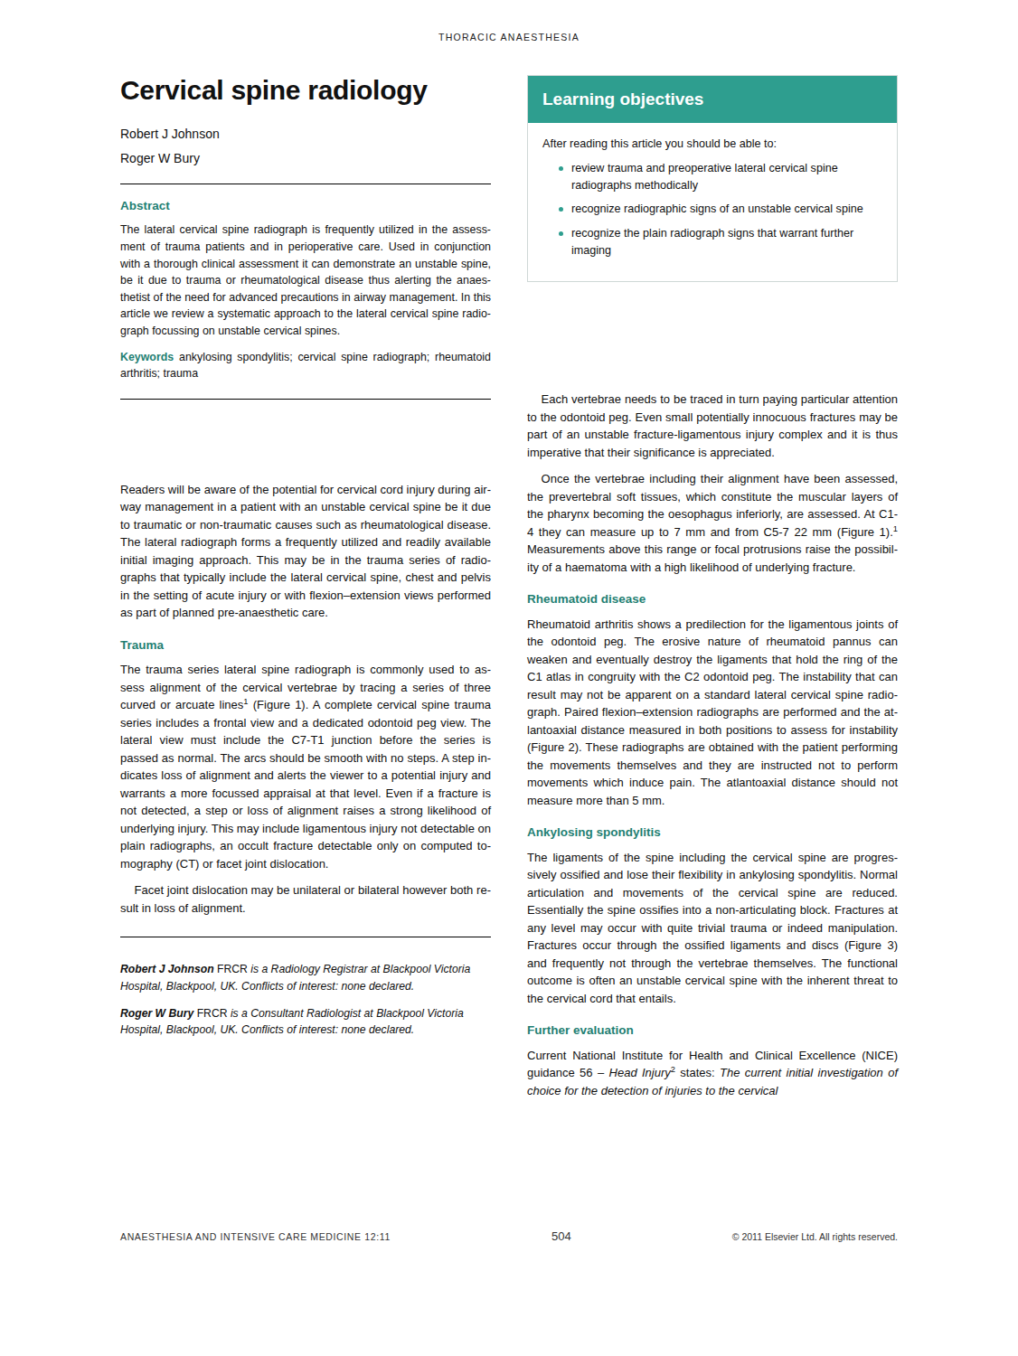Thoracic anaesthesia
Cervical spine radiology
Robert J Johnson
Roger W Bury
Abstract
The lateral cervical spine radiograph is frequently utilized in the assessment of trauma patients and in perioperative care. Used in conjunction with a thorough clinical assessment it can demonstrate an unstable spine, be it due to trauma or rheumatological disease thus alerting the anaesthetist of the need for advanced precautions in airway management. In this article we review a systematic approach to the lateral cervical spine radiograph focussing on unstable cervical spines.
Keywords ankylosing spondylitis; cervical spine radiograph; rheumatoid arthritis; trauma
Readers will be aware of the potential for cervical cord injury during airway management in a patient with an unstable cervical spine be it due to traumatic or non-traumatic causes such as rheumatological disease. The lateral radiograph forms a frequently utilized and readily available initial imaging approach. This may be in the trauma series of radiographs that typically include the lateral cervical spine, chest and pelvis in the setting of acute injury or with flexion–extension views performed as part of planned pre-anaesthetic care.
Trauma
The trauma series lateral spine radiograph is commonly used to assess alignment of the cervical vertebrae by tracing a series of three curved or arcuate lines1 (Figure 1). A complete cervical spine trauma series includes a frontal view and a dedicated odontoid peg view. The lateral view must include the C7-T1 junction before the series is passed as normal. The arcs should be smooth with no steps. A step indicates loss of alignment and alerts the viewer to a potential injury and warrants a more focussed appraisal at that level. Even if a fracture is not detected, a step or loss of alignment raises a strong likelihood of underlying injury. This may include ligamentous injury not detectable on plain radiographs, an occult fracture detectable only on computed tomography (CT) or facet joint dislocation.
Facet joint dislocation may be unilateral or bilateral however both result in loss of alignment.
Robert J Johnson FRCR is a Radiology Registrar at Blackpool Victoria Hospital, Blackpool, UK. Conflicts of interest: none declared.
Roger W Bury FRCR is a Consultant Radiologist at Blackpool Victoria Hospital, Blackpool, UK. Conflicts of interest: none declared.
Learning objectives
After reading this article you should be able to:
review trauma and preoperative lateral cervical spine radiographs methodically
recognize radiographic signs of an unstable cervical spine
recognize the plain radiograph signs that warrant further imaging
Each vertebrae needs to be traced in turn paying particular attention to the odontoid peg. Even small potentially innocuous fractures may be part of an unstable fracture-ligamentous injury complex and it is thus imperative that their significance is appreciated.
Once the vertebrae including their alignment have been assessed, the prevertebral soft tissues, which constitute the muscular layers of the pharynx becoming the oesophagus inferiorly, are assessed. At C1-4 they can measure up to 7 mm and from C5-7 22 mm (Figure 1).1 Measurements above this range or focal protrusions raise the possibility of a haematoma with a high likelihood of underlying fracture.
Rheumatoid disease
Rheumatoid arthritis shows a predilection for the ligamentous joints of the odontoid peg. The erosive nature of rheumatoid pannus can weaken and eventually destroy the ligaments that hold the ring of the C1 atlas in congruity with the C2 odontoid peg. The instability that can result may not be apparent on a standard lateral cervical spine radiograph. Paired flexion–extension radiographs are performed and the atlantoaxial distance measured in both positions to assess for instability (Figure 2). These radiographs are obtained with the patient performing the movements themselves and they are instructed not to perform movements which induce pain. The atlantoaxial distance should not measure more than 5 mm.
Ankylosing spondylitis
The ligaments of the spine including the cervical spine are progressively ossified and lose their flexibility in ankylosing spondylitis. Normal articulation and movements of the cervical spine are reduced. Essentially the spine ossifies into a non-articulating block. Fractures at any level may occur with quite trivial trauma or indeed manipulation. Fractures occur through the ossified ligaments and discs (Figure 3) and frequently not through the vertebrae themselves. The functional outcome is often an unstable cervical spine with the inherent threat to the cervical cord that entails.
Further evaluation
Current National Institute for Health and Clinical Excellence (NICE) guidance 56 – Head Injury2 states: The current initial investigation of choice for the detection of injuries to the cervical
Anaesthesia and intensive care medicine 12:11
504
© 2011 Elsevier Ltd. All rights reserved.